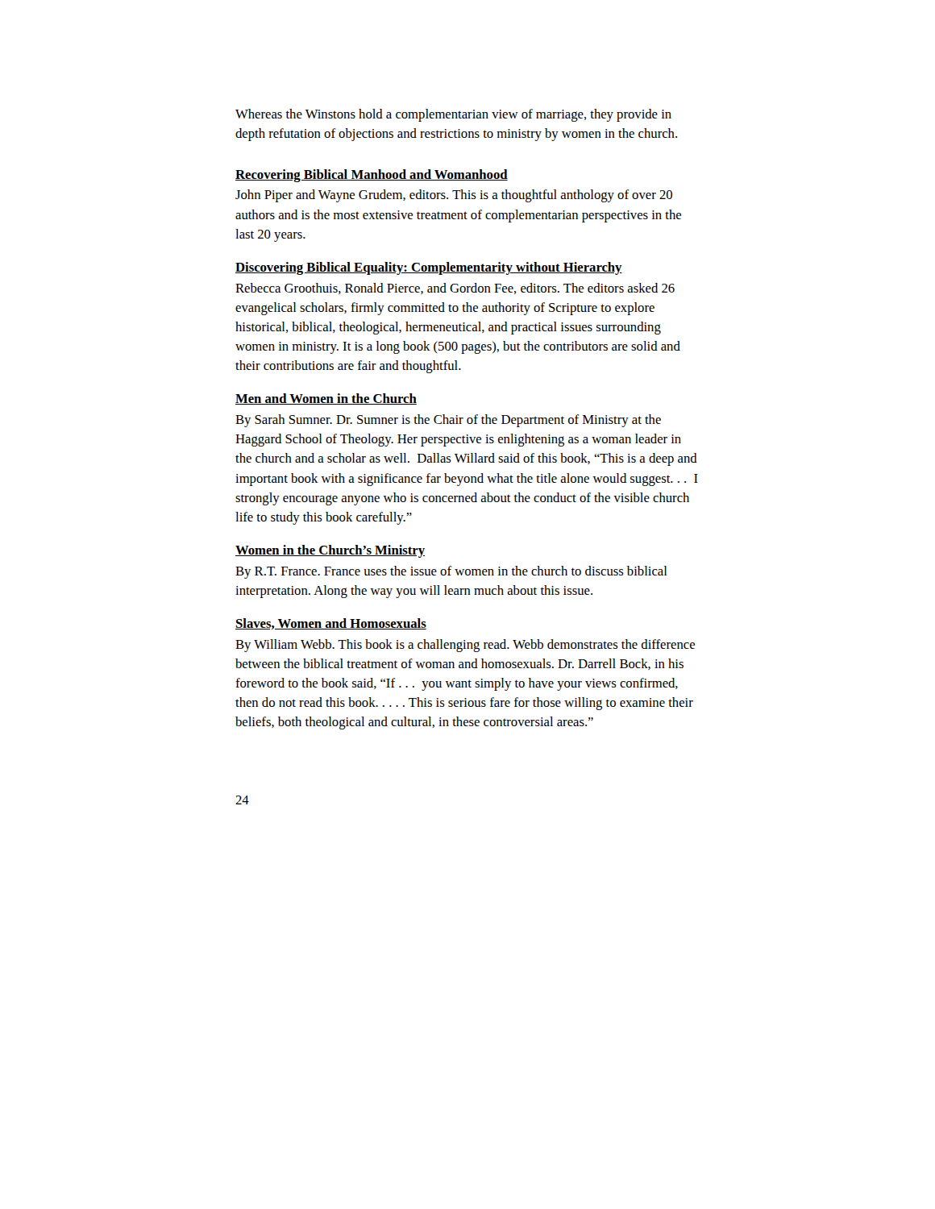Whereas the Winstons hold a complementarian view of marriage, they provide in depth refutation of objections and restrictions to ministry by women in the church.
Recovering Biblical Manhood and Womanhood
John Piper and Wayne Grudem, editors. This is a thoughtful anthology of over 20 authors and is the most extensive treatment of complementarian perspectives in the last 20 years.
Discovering Biblical Equality: Complementarity without Hierarchy
Rebecca Groothuis, Ronald Pierce, and Gordon Fee, editors. The editors asked 26 evangelical scholars, firmly committed to the authority of Scripture to explore historical, biblical, theological, hermeneutical, and practical issues surrounding women in ministry. It is a long book (500 pages), but the contributors are solid and their contributions are fair and thoughtful.
Men and Women in the Church
By Sarah Sumner. Dr. Sumner is the Chair of the Department of Ministry at the Haggard School of Theology. Her perspective is enlightening as a woman leader in the church and a scholar as well. Dallas Willard said of this book, “This is a deep and important book with a significance far beyond what the title alone would suggest. . . I strongly encourage anyone who is concerned about the conduct of the visible church life to study this book carefully.”
Women in the Church’s Ministry
By R.T. France. France uses the issue of women in the church to discuss biblical interpretation. Along the way you will learn much about this issue.
Slaves, Women and Homosexuals
By William Webb. This book is a challenging read. Webb demonstrates the difference between the biblical treatment of woman and homosexuals. Dr. Darrell Bock, in his foreword to the book said, “If . . . you want simply to have your views confirmed, then do not read this book. . . . . This is serious fare for those willing to examine their beliefs, both theological and cultural, in these controversial areas.”
24